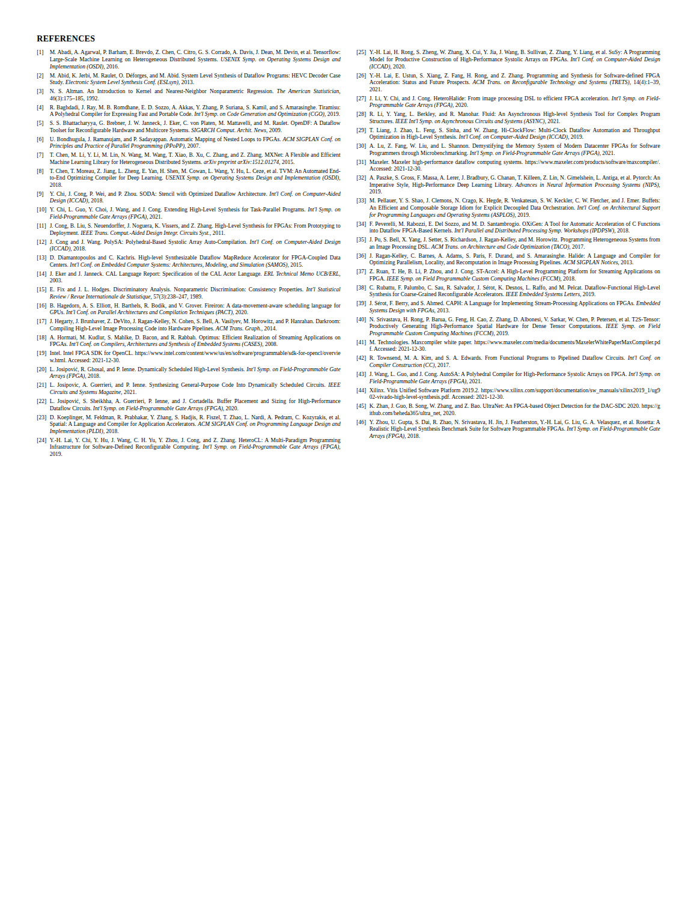REFERENCES
[1] M. Abadi, A. Agarwal, P. Barham, E. Brevdo, Z. Chen, C. Citro, G. S. Corrado, A. Davis, J. Dean, M. Devin, et al. Tensorflow: Large-Scale Machine Learning on Heterogeneous Distributed Systems. USENIX Symp. on Operating Systems Design and Implementation (OSDI), 2016.
[2] M. Abid, K. Jerbi, M. Raulet, O. Déforges, and M. Abid. System Level Synthesis of Dataflow Programs: HEVC Decoder Case Study. Electronic System Level Synthesis Conf. (ESLsyn), 2013.
[3] N. S. Altman. An Introduction to Kernel and Nearest-Neighbor Nonparametric Regression. The American Statistician, 46(3):175–185, 1992.
[4] R. Baghdadi, J. Ray, M. B. Romdhane, E. D. Sozzo, A. Akkas, Y. Zhang, P. Suriana, S. Kamil, and S. Amarasinghe. Tiramisu: A Polyhedral Compiler for Expressing Fast and Portable Code. Int'l Symp. on Code Generation and Optimization (CGO), 2019.
[5] S. S. Bhattacharyya, G. Brebner, J. W. Janneck, J. Eker, C. von Platen, M. Mattavelli, and M. Raulet. OpenDF: A Dataflow Toolset for Reconfigurable Hardware and Multicore Systems. SIGARCH Comput. Archit. News, 2009.
[6] U. Bondhugula, J. Ramanujam, and P. Sadayappan. Automatic Mapping of Nested Loops to FPGAs. ACM SIGPLAN Conf. on Principles and Practice of Parallel Programming (PPoPP), 2007.
[7] T. Chen, M. Li, Y. Li, M. Lin, N. Wang, M. Wang, T. Xiao, B. Xu, C. Zhang, and Z. Zhang. MXNet: A Flexible and Efficient Machine Learning Library for Heterogeneous Distributed Systems. arXiv preprint arXiv:1512.01274, 2015.
[8] T. Chen, T. Moreau, Z. Jiang, L. Zheng, E. Yan, H. Shen, M. Cowan, L. Wang, Y. Hu, L. Ceze, et al. TVM: An Automated End-to-End Optimizing Compiler for Deep Learning. USENIX Symp. on Operating Systems Design and Implementation (OSDI), 2018.
[9] Y. Chi, J. Cong, P. Wei, and P. Zhou. SODA: Stencil with Optimized Dataflow Architecture. Int'l Conf. on Computer-Aided Design (ICCAD), 2018.
[10] Y. Chi, L. Guo, Y. Choi, J. Wang, and J. Cong. Extending High-Level Synthesis for Task-Parallel Programs. Int'l Symp. on Field-Programmable Gate Arrays (FPGA), 2021.
[11] J. Cong, B. Liu, S. Neuendorffer, J. Noguera, K. Vissers, and Z. Zhang. High-Level Synthesis for FPGAs: From Prototyping to Deployment. IEEE Trans. Comput.-Aided Design Integr. Circuits Syst., 2011.
[12] J. Cong and J. Wang. PolySA: Polyhedral-Based Systolic Array Auto-Compilation. Int'l Conf. on Computer-Aided Design (ICCAD), 2018.
[13] D. Diamantopoulos and C. Kachris. High-level Synthesizable Dataflow MapReduce Accelerator for FPGA-Coupled Data Centers. Int'l Conf. on Embedded Computer Systems: Architectures, Modeling, and Simulation (SAMOS), 2015.
[14] J. Eker and J. Janneck. CAL Language Report: Specification of the CAL Actor Language. ERL Technical Memo UCB/ERL, 2003.
[15] E. Fix and J. L. Hodges. Discriminatory Analysis. Nonparametric Discrimination: Consistency Properties. Int'l Statistical Review / Revue Internationale de Statistique, 57(3):238–247, 1989.
[16] B. Hagedorn, A. S. Elliott, H. Barthels, R. Bodík, and V. Grover. Fireiron: A data-movement-aware scheduling language for GPUs. Int'l Conf. on Parallel Architectures and Compilation Techniques (PACT), 2020.
[17] J. Hegarty, J. Brunhaver, Z. DeVito, J. Ragan-Kelley, N. Cohen, S. Bell, A. Vasilyev, M. Horowitz, and P. Hanrahan. Darkroom: Compiling High-Level Image Processing Code into Hardware Pipelines. ACM Trans. Graph., 2014.
[18] A. Hormati, M. Kudlur, S. Mahlke, D. Bacon, and R. Rabbah. Optimus: Efficient Realization of Streaming Applications on FPGAs. Int'l Conf. on Compilers, Architectures and Synthesis of Embedded Systems (CASES), 2008.
[19] Intel. Intel FPGA SDK for OpenCL. https://www.intel.com/content/www/us/en/software/programmable/sdk-for-opencl/overview.html. Accessed: 2021-12-30.
[20] L. Josipović, R. Ghosal, and P. Ienne. Dynamically Scheduled High-Level Synthesis. Int'l Symp. on Field-Programmable Gate Arrays (FPGA), 2018.
[21] L. Josipovic, A. Guerrieri, and P. Ienne. Synthesizing General-Purpose Code Into Dynamically Scheduled Circuits. IEEE Circuits and Systems Magazine, 2021.
[22] L. Josipović, S. Sheikhha, A. Guerrieri, P. Ienne, and J. Cortadella. Buffer Placement and Sizing for High-Performance Dataflow Circuits. Int'l Symp. on Field-Programmable Gate Arrays (FPGA), 2020.
[23] D. Koeplinger, M. Feldman, R. Prabhakar, Y. Zhang, S. Hadjis, R. Fiszel, T. Zhao, L. Nardi, A. Pedram, C. Kozyrakis, et al. Spatial: A Language and Compiler for Application Accelerators. ACM SIGPLAN Conf. on Programming Language Design and Implementation (PLDI), 2018.
[24] Y.-H. Lai, Y. Chi, Y. Hu, J. Wang, C. H. Yu, Y. Zhou, J. Cong, and Z. Zhang. HeteroCL: A Multi-Paradigm Programming Infrastructure for Software-Defined Reconfigurable Computing. Int'l Symp. on Field-Programmable Gate Arrays (FPGA), 2019.
[25] Y.-H. Lai, H. Rong, S. Zheng, W. Zhang, X. Cui, Y. Jia, J. Wang, B. Sullivan, Z. Zhang, Y. Liang, et al. SuSy: A Programming Model for Productive Construction of High-Performance Systolic Arrays on FPGAs. Int'l Conf. on Computer-Aided Design (ICCAD), 2020.
[26] Y.-H. Lai, E. Ustun, S. Xiang, Z. Fang, H. Rong, and Z. Zhang. Programming and Synthesis for Software-defined FPGA Acceleration: Status and Future Prospects. ACM Trans. on Reconfigurable Technology and Systems (TRETS), 14(4):1–39, 2021.
[27] J. Li, Y. Chi, and J. Cong. HeteroHalide: From image processing DSL to efficient FPGA acceleration. Int'l Symp. on Field-Programmable Gate Arrays (FPGA), 2020.
[28] R. Li, Y. Yang, L. Berkley, and R. Manohar. Fluid: An Asynchronous High-level Synthesis Tool for Complex Program Structures. IEEE Int'l Symp. on Asynchronous Circuits and Systems (ASYNC), 2021.
[29] T. Liang, J. Zhao, L. Feng, S. Sinha, and W. Zhang. Hi-ClockFlow: Multi-Clock Dataflow Automation and Throughput Optimization in High-Level Synthesis. Int'l Conf. on Computer-Aided Design (ICCAD), 2019.
[30] A. Lu, Z. Fang, W. Liu, and L. Shannon. Demystifying the Memory System of Modern Datacenter FPGAs for Software Programmers through Microbenchmarking. Int'l Symp. on Field-Programmable Gate Arrays (FPGA), 2021.
[31] Maxeler. Maxeler high-performance dataflow computing systems. https://www.maxeler.com/products/software/maxcompiler/. Accessed: 2021-12-30.
[32] A. Paszke, S. Gross, F. Massa, A. Lerer, J. Bradbury, G. Chanan, T. Killeen, Z. Lin, N. Gimelshein, L. Antiga, et al. Pytorch: An Imperative Style, High-Performance Deep Learning Library. Advances in Neural Information Processing Systems (NIPS), 2019.
[33] M. Pellauer, Y. S. Shao, J. Clemons, N. Crago, K. Hegde, R. Venkatesan, S. W. Keckler, C. W. Fletcher, and J. Emer. Buffets: An Efficient and Composable Storage Idiom for Explicit Decoupled Data Orchestration. Int'l Conf. on Architectural Support for Programming Languages and Operating Systems (ASPLOS), 2019.
[34] F. Peverelli, M. Rabozzi, E. Del Sozzo, and M. D. Santambrogio. OXiGen: A Tool for Automatic Acceleration of C Functions into Dataflow FPGA-Based Kernels. Int'l Parallel and Distributed Processing Symp. Workshops (IPDPSW), 2018.
[35] J. Pu, S. Bell, X. Yang, J. Setter, S. Richardson, J. Ragan-Kelley, and M. Horowitz. Programming Heterogeneous Systems from an Image Processing DSL. ACM Trans. on Architecture and Code Optimization (TACO), 2017.
[36] J. Ragan-Kelley, C. Barnes, A. Adams, S. Paris, F. Durand, and S. Amarasinghe. Halide: A Language and Compiler for Optimizing Parallelism, Locality, and Recomputation in Image Processing Pipelines. ACM SIGPLAN Notices, 2013.
[37] Z. Ruan, T. He, B. Li, P. Zhou, and J. Cong. ST-Accel: A High-Level Programming Platform for Streaming Applications on FPGA. IEEE Symp. on Field Programmable Custom Computing Machines (FCCM), 2018.
[38] C. Rubattu, F. Palumbo, C. Sau, R. Salvador, J. Sérot, K. Desnos, L. Raffo, and M. Pelcat. Dataflow-Functional High-Level Synthesis for Coarse-Grained Reconfigurable Accelerators. IEEE Embedded Systems Letters, 2019.
[39] J. Sérot, F. Berry, and S. Ahmed. CAPH: A Language for Implementing Stream-Processing Applications on FPGAs. Embedded Systems Design with FPGAs, 2013.
[40] N. Srivastava, H. Rong, P. Barua, G. Feng, H. Cao, Z. Zhang, D. Albonesi, V. Sarkar, W. Chen, P. Petersen, et al. T2S-Tensor: Productively Generating High-Performance Spatial Hardware for Dense Tensor Computations. IEEE Symp. on Field Programmable Custom Computing Machines (FCCM), 2019.
[41] M. Technologies. Maxcompiler white paper. https://www.maxeler.com/media/documents/MaxelerWhitePaperMaxCompiler.pdf. Accessed: 2021-12-30.
[42] R. Townsend, M. A. Kim, and S. A. Edwards. From Functional Programs to Pipelined Dataflow Circuits. Int'l Conf. on Compiler Construction (CC), 2017.
[43] J. Wang, L. Guo, and J. Cong. AutoSA: A Polyhedral Compiler for High-Performance Systolic Arrays on FPGA. Int'l Symp. on Field-Programmable Gate Arrays (FPGA), 2021.
[44] Xilinx. Vitis Unified Software Platform 2019.2. https://www.xilinx.com/support/documentation/sw_manuals/xilinx2019_1/ug902-vivado-high-level-synthesis.pdf. Accessed: 2021-12-30.
[45] K. Zhan, J. Guo, B. Song, W. Zhang, and Z. Bao. UltraNet: An FPGA-based Object Detection for the DAC-SDC 2020. https://github.com/heheda365/ultra_net, 2020.
[46] Y. Zhou, U. Gupta, S. Dai, R. Zhao, N. Srivastava, H. Jin, J. Featherston, Y.-H. Lai, G. Liu, G. A. Velasquez, et al. Rosetta: A Realistic High-Level Synthesis Benchmark Suite for Software Programmable FPGAs. Int'l Symp. on Field-Programmable Gate Arrays (FPGA), 2018.